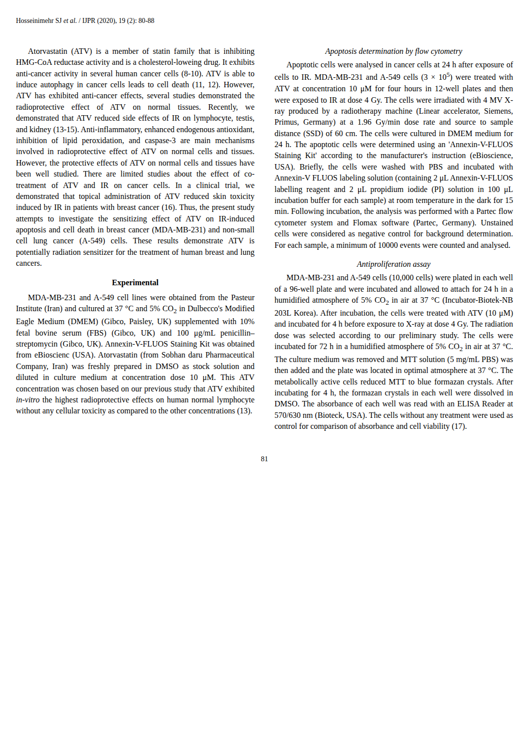Hosseinimehr SJ et al. / IJPR (2020), 19 (2): 80-88
Atorvastatin (ATV) is a member of statin family that is inhibiting HMG-CoA reductase activity and is a cholesterol-loweing drug. It exhibits anti-cancer activity in several human cancer cells (8-10). ATV is able to induce autophagy in cancer cells leads to cell death (11, 12). However, ATV has exhibited anti-cancer effects, several studies demonstrated the radioprotective effect of ATV on normal tissues. Recently, we demonstrated that ATV reduced side effects of IR on lymphocyte, testis, and kidney (13-15). Anti-inflammatory, enhanced endogenous antioxidant, inhibition of lipid peroxidation, and caspase-3 are main mechanisms involved in radioprotective effect of ATV on normal cells and tissues. However, the protective effects of ATV on normal cells and tissues have been well studied. There are limited studies about the effect of co-treatment of ATV and IR on cancer cells. In a clinical trial, we demonstrated that topical administration of ATV reduced skin toxicity induced by IR in patients with breast cancer (16). Thus, the present study attempts to investigate the sensitizing effect of ATV on IR-induced apoptosis and cell death in breast cancer (MDA-MB-231) and non-small cell lung cancer (A-549) cells. These results demonstrate ATV is potentially radiation sensitizer for the treatment of human breast and lung cancers.
Experimental
MDA-MB-231 and A-549 cell lines were obtained from the Pasteur Institute (Iran) and cultured at 37 °C and 5% CO2 in Dulbecco's Modified Eagle Medium (DMEM) (Gibco, Paisley, UK) supplemented with 10% fetal bovine serum (FBS) (Gibco, UK) and 100 μg/mL penicillin–streptomycin (Gibco, UK). Annexin-V-FLUOS Staining Kit was obtained from eBioscienc (USA). Atorvastatin (from Sobhan daru Pharmaceutical Company, Iran) was freshly prepared in DMSO as stock solution and diluted in culture medium at concentration dose 10 μM. This ATV concentration was chosen based on our previous study that ATV exhibited in-vitro the highest radioprotective effects on human normal lymphocyte without any cellular toxicity as compared to the other concentrations (13).
Apoptosis determination by flow cytometry
Apoptotic cells were analysed in cancer cells at 24 h after exposure of cells to IR. MDA-MB-231 and A-549 cells (3 × 105) were treated with ATV at concentration 10 μM for four hours in 12-well plates and then were exposed to IR at dose 4 Gy. The cells were irradiated with 4 MV X-ray produced by a radiotherapy machine (Linear accelerator, Siemens, Primus, Germany) at a 1.96 Gy/min dose rate and source to sample distance (SSD) of 60 cm. The cells were cultured in DMEM medium for 24 h. The apoptotic cells were determined using an 'Annexin-V-FLUOS Staining Kit' according to the manufacturer's instruction (eBioscience, USA). Briefly, the cells were washed with PBS and incubated with Annexin-V FLUOS labeling solution (containing 2 μL Annexin-V-FLUOS labelling reagent and 2 μL propidium iodide (PI) solution in 100 μL incubation buffer for each sample) at room temperature in the dark for 15 min. Following incubation, the analysis was performed with a Partec flow cytometer system and Flomax software (Partec, Germany). Unstained cells were considered as negative control for background determination. For each sample, a minimum of 10000 events were counted and analysed.
Antiproliferation assay
MDA-MB-231 and A-549 cells (10,000 cells) were plated in each well of a 96-well plate and were incubated and allowed to attach for 24 h in a humidified atmosphere of 5% CO2 in air at 37 °C (Incubator-Biotek-NB 203L Korea). After incubation, the cells were treated with ATV (10 μM) and incubated for 4 h before exposure to X-ray at dose 4 Gy. The radiation dose was selected according to our preliminary study. The cells were incubated for 72 h in a humidified atmosphere of 5% CO2 in air at 37 °C. The culture medium was removed and MTT solution (5 mg/mL PBS) was then added and the plate was located in optimal atmosphere at 37 °C. The metabolically active cells reduced MTT to blue formazan crystals. After incubating for 4 h, the formazan crystals in each well were dissolved in DMSO. The absorbance of each well was read with an ELISA Reader at 570/630 nm (Bioteck, USA). The cells without any treatment were used as control for comparison of absorbance and cell viability (17).
81